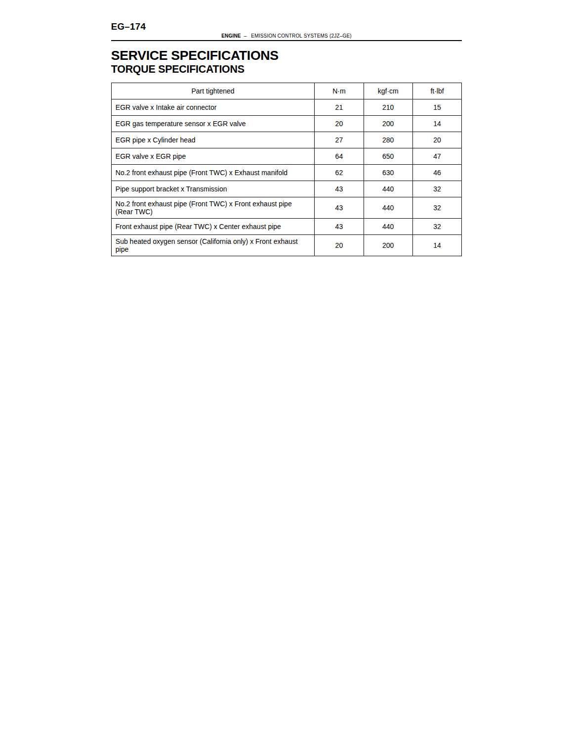EG–174
ENGINE – EMISSION CONTROL SYSTEMS (2JZ–GE)
SERVICE SPECIFICATIONS
TORQUE SPECIFICATIONS
| Part tightened | N·m | kgf·cm | ft·lbf |
| --- | --- | --- | --- |
| EGR valve x Intake air connector | 21 | 210 | 15 |
| EGR gas temperature sensor x EGR valve | 20 | 200 | 14 |
| EGR pipe x Cylinder head | 27 | 280 | 20 |
| EGR valve x EGR pipe | 64 | 650 | 47 |
| No.2 front exhaust pipe (Front TWC) x Exhaust manifold | 62 | 630 | 46 |
| Pipe support bracket x Transmission | 43 | 440 | 32 |
| No.2 front exhaust pipe (Front TWC) x Front exhaust pipe (Rear TWC) | 43 | 440 | 32 |
| Front exhaust pipe (Rear TWC) x Center exhaust pipe | 43 | 440 | 32 |
| Sub heated oxygen sensor (California only) x Front exhaust pipe | 20 | 200 | 14 |